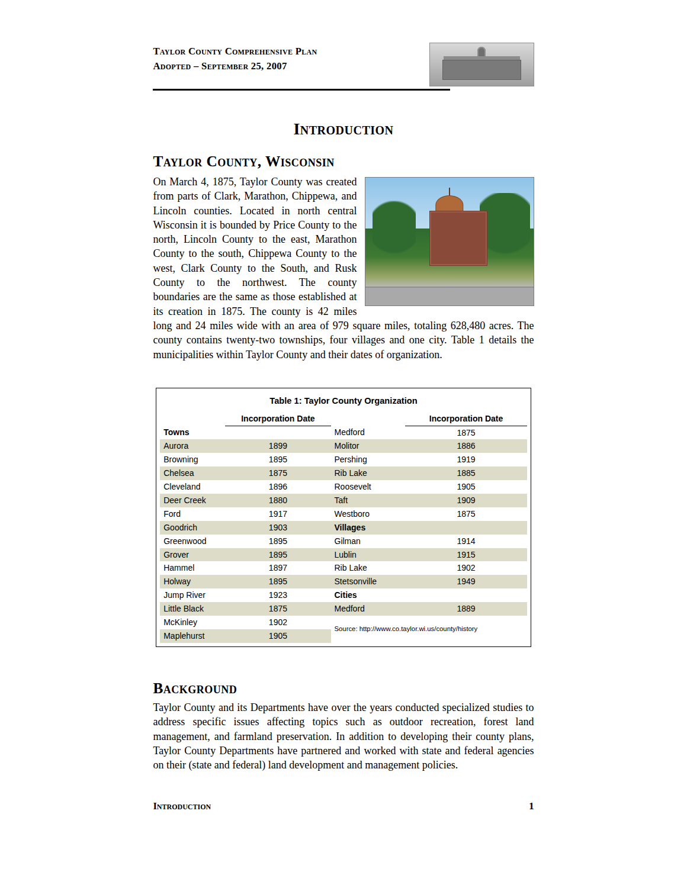Taylor County Comprehensive Plan
Adopted – September 25, 2007
Introduction
Taylor County, Wisconsin
On March 4, 1875, Taylor County was created from parts of Clark, Marathon, Chippewa, and Lincoln counties. Located in north central Wisconsin it is bounded by Price County to the north, Lincoln County to the east, Marathon County to the south, Chippewa County to the west, Clark County to the South, and Rusk County to the northwest. The county boundaries are the same as those established at its creation in 1875. The county is 42 miles long and 24 miles wide with an area of 979 square miles, totaling 628,480 acres. The county contains twenty-two townships, four villages and one city. Table 1 details the municipalities within Taylor County and their dates of organization.
Table 1: Taylor County Organization
| | Incorporation Date | | Incorporation Date |
| --- | --- | --- | --- |
| Towns | | Medford | 1875 |
| Aurora | 1899 | Molitor | 1886 |
| Browning | 1895 | Pershing | 1919 |
| Chelsea | 1875 | Rib Lake | 1885 |
| Cleveland | 1896 | Roosevelt | 1905 |
| Deer Creek | 1880 | Taft | 1909 |
| Ford | 1917 | Westboro | 1875 |
| Goodrich | 1903 | Villages | |
| Greenwood | 1895 | Gilman | 1914 |
| Grover | 1895 | Lublin | 1915 |
| Hammel | 1897 | Rib Lake | 1902 |
| Holway | 1895 | Stetsonville | 1949 |
| Jump River | 1923 | Cities | |
| Little Black | 1875 | Medford | 1889 |
| McKinley | 1902 | Source: http://www.co.taylor.wi.us/county/history |
| Maplehurst | 1905 |
Background
Taylor County and its Departments have over the years conducted specialized studies to address specific issues affecting topics such as outdoor recreation, forest land management, and farmland preservation. In addition to developing their county plans, Taylor County Departments have partnered and worked with state and federal agencies on their (state and federal) land development and management policies.
Introduction
1